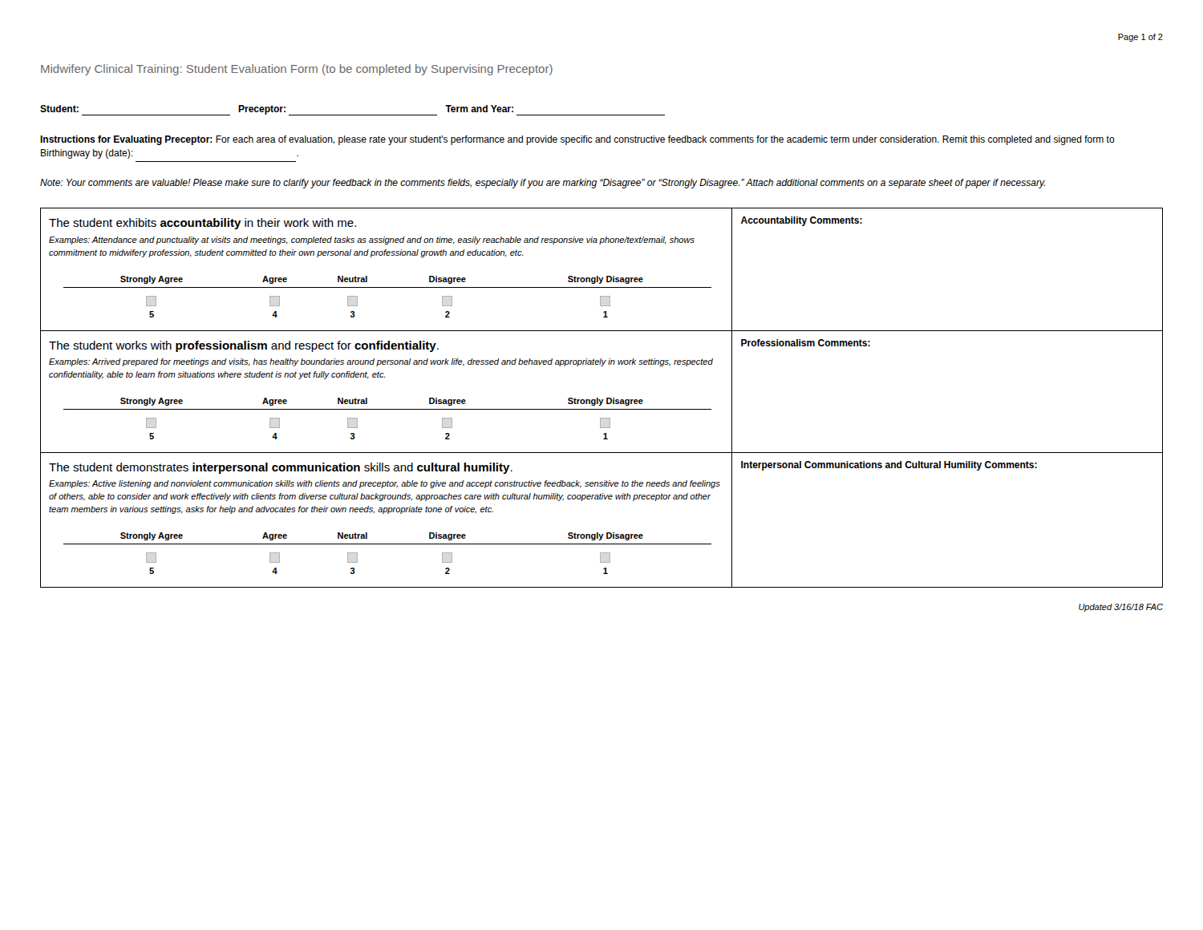Page 1 of 2
Midwifery Clinical Training: Student Evaluation Form (to be completed by Supervising Preceptor)
Student: Preceptor: Term and Year:
Instructions for Evaluating Preceptor: For each area of evaluation, please rate your student's performance and provide specific and constructive feedback comments for the academic term under consideration. Remit this completed and signed form to Birthingway by (date): .
Note: Your comments are valuable! Please make sure to clarify your feedback in the comments fields, especially if you are marking “Disagree” or “Strongly Disagree.” Attach additional comments on a separate sheet of paper if necessary.
| The student exhibits accountability in their work with me. Examples: Attendance and punctuality at visits and meetings, completed tasks as assigned and on time, easily reachable and responsive via phone/text/email, shows commitment to midwifery profession, student committed to their own personal and professional growth and education, etc. / Strongly Agree / Agree / Neutral / Disagree / Strongly Disagree / / 5 / 4 / 3 / 2 / 1 / | Accountability Comments: |
| The student works with professionalism and respect for confidentiality . Examples: Arrived prepared for meetings and visits, has healthy boundaries around personal and work life, dressed and behaved appropriately in work settings, respected confidentiality, able to learn from situations where student is not yet fully confident, etc. / Strongly Agree / Agree / Neutral / Disagree / Strongly Disagree / / 5 / 4 / 3 / 2 / 1 / | Professionalism Comments: |
| The student demonstrates interpersonal communication skills and cultural humility . Examples: Active listening and nonviolent communication skills with clients and preceptor, able to give and accept constructive feedback, sensitive to the needs and feelings of others, able to consider and work effectively with clients from diverse cultural backgrounds, approaches care with cultural humility, cooperative with preceptor and other team members in various settings, asks for help and advocates for their own needs, appropriate tone of voice, etc. / Strongly Agree / Agree / Neutral / Disagree / Strongly Disagree / / 5 / 4 / 3 / 2 / 1 / | Interpersonal Communications and Cultural Humility Comments: |
Updated 3/16/18 FAC